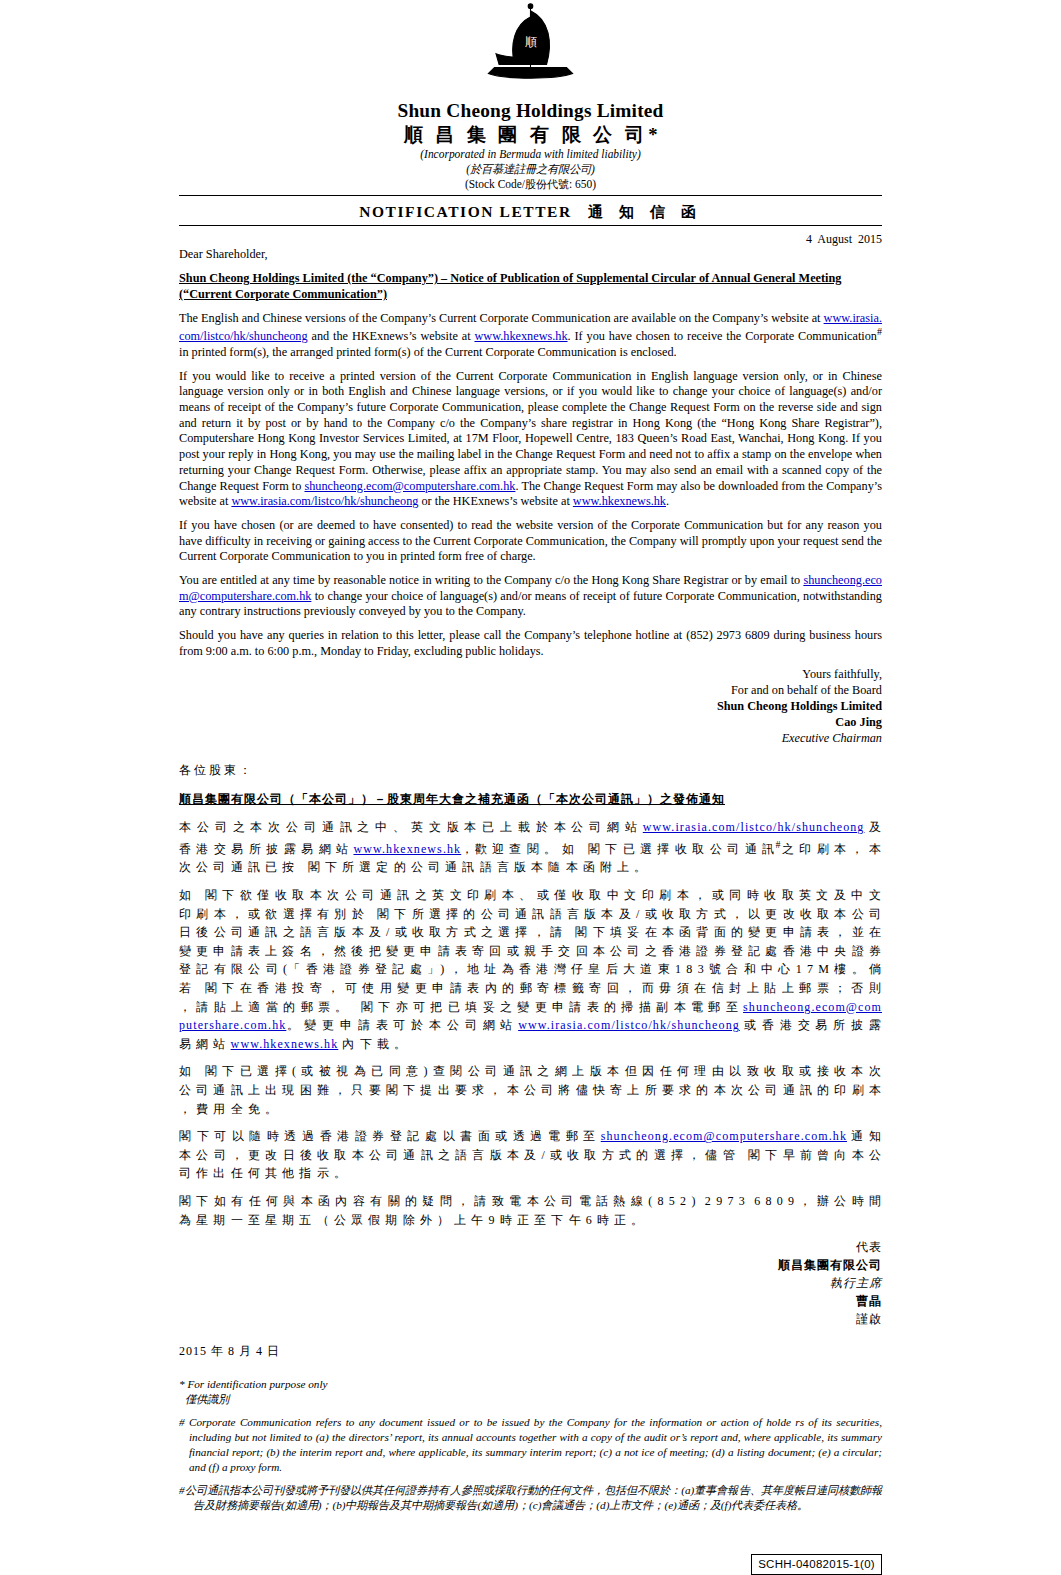Shun Cheong Holdings Limited
順 昌 集 團 有 限 公 司*
(Incorporated in Bermuda with limited liability)
(於百慕達註冊之有限公司)
(Stock Code/股份代號: 650)
NOTIFICATION LETTER 通 知 信 函
4 August 2015
Dear Shareholder,
Shun Cheong Holdings Limited (the “Company”) – Notice of Publication of Supplemental Circular of Annual General Meeting (“Current Corporate Communication”)
The English and Chinese versions of the Company’s Current Corporate Communication are available on the Company’s website at www.irasia.com/listco/hk/shuncheong and the HKExnews’s website at www.hkexnews.hk. If you have chosen to receive the Corporate Communication# in printed form(s), the arranged printed form(s) of the Current Corporate Communication is enclosed.
If you would like to receive a printed version of the Current Corporate Communication in English language version only, or in Chinese language version only or in both English and Chinese language versions, or if you would like to change your choice of language(s) and/or means of receipt of the Company’s future Corporate Communication, please complete the Change Request Form on the reverse side and sign and return it by post or by hand to the Company c/o the Company’s share registrar in Hong Kong (the “Hong Kong Share Registrar”), Computershare Hong Kong Investor Services Limited, at 17M Floor, Hopewell Centre, 183 Queen’s Road East, Wanchai, Hong Kong. If you post your reply in Hong Kong, you may use the mailing label in the Change Request Form and need not to affix a stamp on the envelope when returning your Change Request Form. Otherwise, please affix an appropriate stamp. You may also send an email with a scanned copy of the Change Request Form to shuncheong.ecom@computershare.com.hk. The Change Request Form may also be downloaded from the Company’s website at www.irasia.com/listco/hk/shuncheong or the HKExnews’s website at www.hkexnews.hk.
If you have chosen (or are deemed to have consented) to read the website version of the Corporate Communication but for any reason you have difficulty in receiving or gaining access to the Current Corporate Communication, the Company will promptly upon your request send the Current Corporate Communication to you in printed form free of charge.
You are entitled at any time by reasonable notice in writing to the Company c/o the Hong Kong Share Registrar or by email to shuncheong.ecom@computershare.com.hk to change your choice of language(s) and/or means of receipt of future Corporate Communication, notwithstanding any contrary instructions previously conveyed by you to the Company.
Should you have any queries in relation to this letter, please call the Company’s telephone hotline at (852) 2973 6809 during business hours from 9:00 a.m. to 6:00 p.m., Monday to Friday, excluding public holidays.
Yours faithfully,
For and on behalf of the Board
Shun Cheong Holdings Limited
Cao Jing
Executive Chairman
各位股東：
順昌集團有限公司（「本公司」）－股東周年大會之補充通函（「本次公司通訊」）之發佈通知
本 公 司 之 本 次 公 司 通 訊 之 中 、 英 文 版 本 已 上 載 於 本 公 司 網 站 www.irasia.com/listco/hk/shuncheong 及 香 港 交 易 所 披 露 易 網 站 www.hkexnews.hk，歡 迎 查 閱 。 如 閣 下 已 選 擇 收 取 公 司 通 訊#之 印 刷 本 ， 本 次 公 司 通 訊 已 按 閣 下 所 選 定 的 公 司 通 訊 語 言 版 本 隨 本 函 附 上 。
如 閣 下 欲 僅 收 取 本 次 公 司 通 訊 之 英 文 印 刷 本 、 或 僅 收 取 中 文 印 刷 本 ， 或 同 時 收 取 英 文 及 中 文 印 刷 本 ， 或 欲 選 擇 有 別 於 閣 下 所 選 擇 的 公 司 通 訊 語 言 版 本 及 / 或 收 取 方 式 ， 以 更 改 收 取 本 公 司 日 後 公 司 通 訊 之 語 言 版 本 及 / 或 收 取 方 式 之 選 擇 ， 請 閣 下 填 妥 在 本 函 背 面 的 變 更 申 請 表 ， 並 在 變 更 申 請 表 上 簽 名 ， 然 後 把 變 更 申 請 表 寄 回 或 親 手 交 回 本 公 司 之 香 港 證 券 登 記 處 香 港 中 央 證 券 登 記 有 限 公 司 (「 香 港 證 券 登 記 處 」) ， 地 址 為 香 港 灣 仔 皇 后 大 道 東 1 8 3 號 合 和 中 心 1 7 M 樓 。 倘 若 閣 下 在 香 港 投 寄 ， 可 使 用 變 更 申 請 表 內 的 郵 寄 標 籤 寄 回 ， 而 毋 須 在 信 封 上 貼 上 郵 票 ； 否 則 ， 請 貼 上 適 當 的 郵 票 。 閣 下 亦 可 把 已 填 妥 之 變 更 申 請 表 的 掃 描 副 本 電 郵 至 shuncheong.ecom@computershare.com.hk。 變 更 申 請 表 可 於 本 公 司 網 站 www.irasia.com/listco/hk/shuncheong 或 香 港 交 易 所 披 露 易 網 站 www.hkexnews.hk 內 下 載 。
如 閣 下 已 選 擇 ( 或 被 視 為 已 同 意 ) 查 閱 公 司 通 訊 之 網 上 版 本 但 因 任 何 理 由 以 致 收 取 或 接 收 本 次 公 司 通 訊 上 出 現 困 難 ， 只 要 閣 下 提 出 要 求 ， 本 公 司 將 儘 快 寄 上 所 要 求 的 本 次 公 司 通 訊 的 印 刷 本 ， 費 用 全 免 。
閣 下 可 以 隨 時 透 過 香 港 證 券 登 記 處 以 書 面 或 透 過 電 郵 至 shuncheong.ecom@computershare.com.hk 通 知 本 公 司 ， 更 改 日 後 收 取 本 公 司 通 訊 之 語 言 版 本 及 / 或 收 取 方 式 的 選 擇 ， 儘 管 閣 下 早 前 曾 向 本 公 司 作 出 任 何 其 他 指 示 。
閣 下 如 有 任 何 與 本 函 內 容 有 關 的 疑 問 ， 請 致 電 本 公 司 電 話 熱 線 ( 8 5 2 ) 2 9 7 3 6 8 0 9 ， 辦 公 時 間 為 星 期 一 至 星 期 五 （ 公 眾 假 期 除 外 ） 上 午 9 時 正 至 下 午 6 時 正 。
代表
順昌集團有限公司
執行主席
曹晶
謹啟
2015 年 8 月 4 日
* For identification purpose only
僅供識別
# Corporate Communication refers to any document issued or to be issued by the Company for the information or action of holde rs of its securities, including but not limited to (a) the directors’ report, its annual accounts together with a copy of the audit or’s report and, where applicable, its summary financial report; (b) the interim report and, where applicable, its summary interim report; (c) a not ice of meeting; (d) a listing document; (e) a circular; and (f) a proxy form.
#公司通訊指本公司刊發或將予刊發以供其任何證券持有人參照或採取行動的任何文件，包括但不限於：(a)董事會報告、其年度帳目連同核數師報告及財務摘要報告(如適用)；(b)中期報告及其中期摘要報告(如適用)；(c)會議通告；(d)上市文件；(e)通函；及(f)代表委任表格。
SCHH-04082015-1(0)